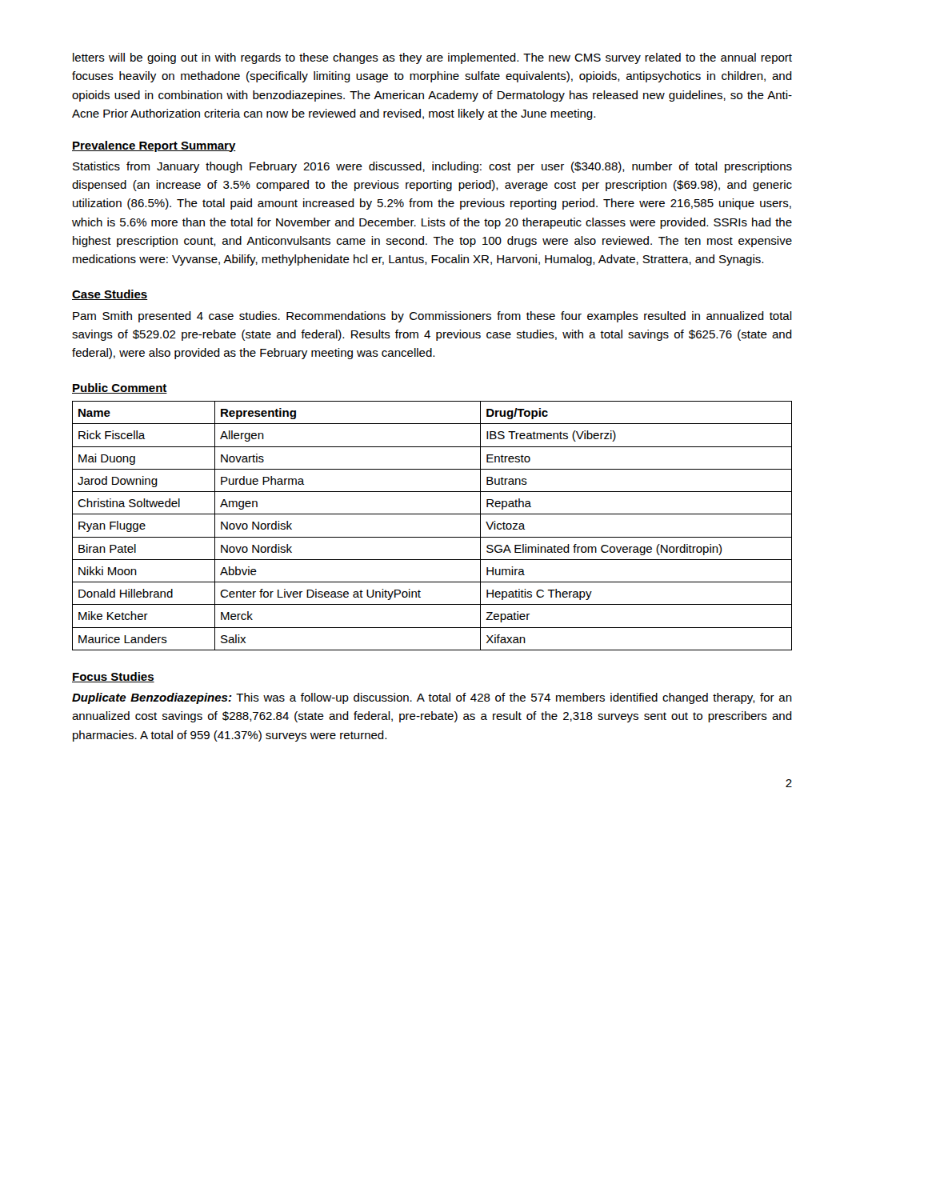letters will be going out in with regards to these changes as they are implemented. The new CMS survey related to the annual report focuses heavily on methadone (specifically limiting usage to morphine sulfate equivalents), opioids, antipsychotics in children, and opioids used in combination with benzodiazepines. The American Academy of Dermatology has released new guidelines, so the Anti-Acne Prior Authorization criteria can now be reviewed and revised, most likely at the June meeting.
Prevalence Report Summary
Statistics from January though February 2016 were discussed, including: cost per user ($340.88), number of total prescriptions dispensed (an increase of 3.5% compared to the previous reporting period), average cost per prescription ($69.98), and generic utilization (86.5%). The total paid amount increased by 5.2% from the previous reporting period. There were 216,585 unique users, which is 5.6% more than the total for November and December. Lists of the top 20 therapeutic classes were provided. SSRIs had the highest prescription count, and Anticonvulsants came in second. The top 100 drugs were also reviewed. The ten most expensive medications were: Vyvanse, Abilify, methylphenidate hcl er, Lantus, Focalin XR, Harvoni, Humalog, Advate, Strattera, and Synagis.
Case Studies
Pam Smith presented 4 case studies. Recommendations by Commissioners from these four examples resulted in annualized total savings of $529.02 pre-rebate (state and federal). Results from 4 previous case studies, with a total savings of $625.76 (state and federal), were also provided as the February meeting was cancelled.
Public Comment
| Name | Representing | Drug/Topic |
| --- | --- | --- |
| Rick Fiscella | Allergen | IBS Treatments (Viberzi) |
| Mai Duong | Novartis | Entresto |
| Jarod Downing | Purdue Pharma | Butrans |
| Christina Soltwedel | Amgen | Repatha |
| Ryan Flugge | Novo Nordisk | Victoza |
| Biran Patel | Novo Nordisk | SGA Eliminated from Coverage (Norditropin) |
| Nikki Moon | Abbvie | Humira |
| Donald Hillebrand | Center for Liver Disease at UnityPoint | Hepatitis C Therapy |
| Mike Ketcher | Merck | Zepatier |
| Maurice Landers | Salix | Xifaxan |
Focus Studies
Duplicate Benzodiazepines: This was a follow-up discussion. A total of 428 of the 574 members identified changed therapy, for an annualized cost savings of $288,762.84 (state and federal, pre-rebate) as a result of the 2,318 surveys sent out to prescribers and pharmacies. A total of 959 (41.37%) surveys were returned.
2